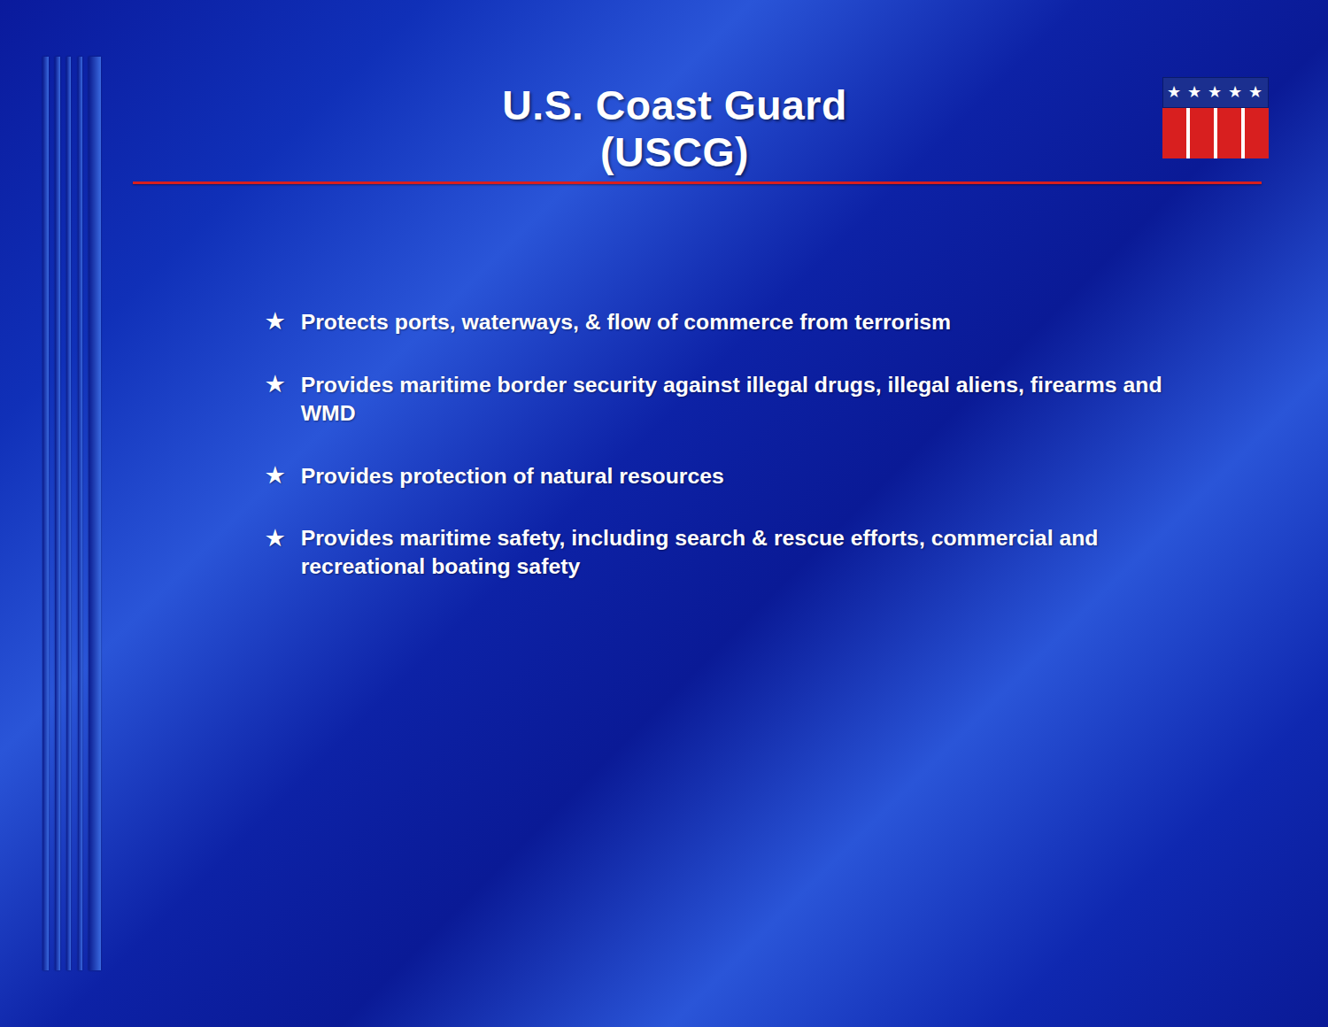★ ★ ★ ★ ★
U.S. Coast Guard
(USCG)
Protects ports, waterways, & flow of commerce from terrorism
Provides maritime border security against illegal drugs, illegal aliens, firearms and WMD
Provides protection of natural resources
Provides maritime safety, including search & rescue efforts, commercial and recreational boating safety